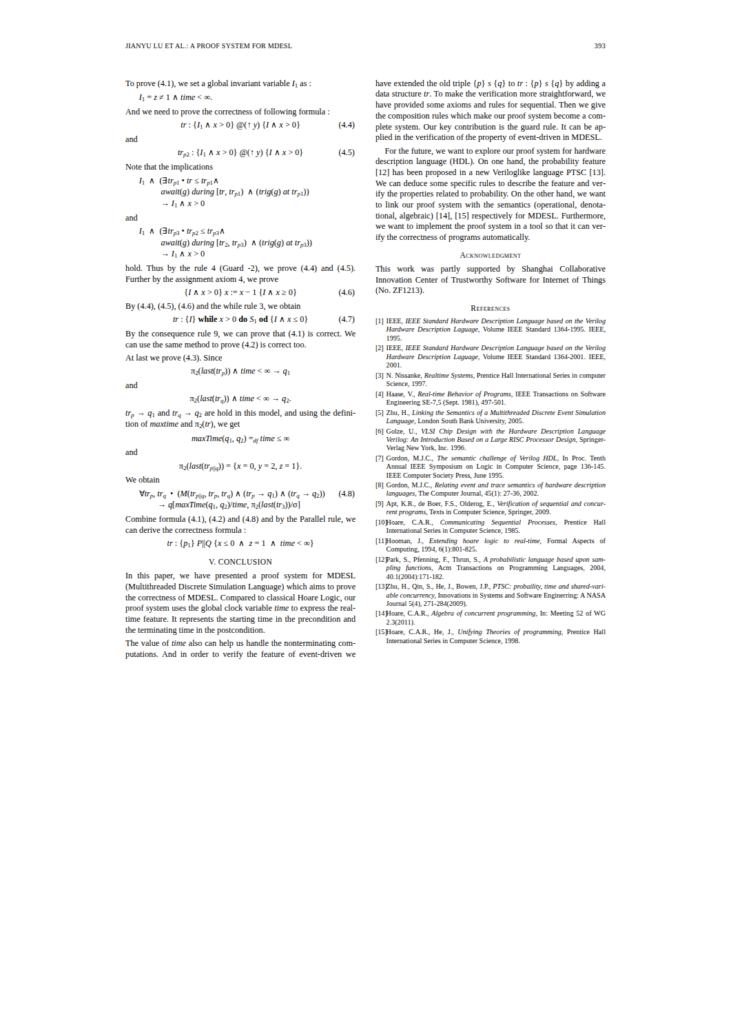Jianyu Lu et al.: A Proof System for MDESL
393
To prove (4.1), we set a global invariant variable I1 as :
I1 = z ≠ 1 ∧ time < ∞.
And we need to prove the correctness of following formula :
tr : {I1 ∧ x > 0} @(↑ y) {I ∧ x > 0} (4.4)
and
trp2 : {I1 ∧ x > 0} @(↑ y) {I ∧ x > 0} (4.5)
Note that the implications
I1 ∧ (∃trp1 • tr ≤ trp1∧ await(g) during [tr, trp1) ∧ (trig(g) at trp1)) → I1 ∧ x > 0
and
I1 ∧ (∃trp3 • trp2 ≤ trp3∧ await(g) during [tr2, trp3) ∧ (trig(g) at trp3)) → I1 ∧ x > 0
hold. Thus by the rule 4 (Guard -2), we prove (4.4) and (4.5). Further by the assignment axiom 4, we prove
{I ∧ x > 0} x := x − 1 {I ∧ x ≥ 0} (4.6)
By (4.4), (4.5), (4.6) and the while rule 3, we obtain
tr : {I} while x > 0 do S1 od {I ∧ x ≤ 0} (4.7)
By the consequence rule 9, we can prove that (4.1) is correct. We can use the same method to prove (4.2) is correct too.
At last we prove (4.3). Since
π2(last(trp)) ∧ time < ∞ → q1
and
π2(last(trq)) ∧ time < ∞ → q2.
trp → q1 and trq → q2 are hold in this model, and using the definition of maxtime and π2(tr), we get
maxTime(q1, q2) =df time ≤ ∞
and
π2(last(trp||q)) = {x = 0, y = 2, z = 1}.
We obtain
∀trp, trq • (M(trp||q, trp, trq) ∧ (trp → q1) ∧ (trq → q2))
→ q[maxTime(q1, q2)/time, π2(last(tr3))/σ] (4.8)
Combine formula (4.1), (4.2) and (4.8) and by the Parallel rule, we can derive the correctness formula :
tr : {p1} P||Q {x ≤ 0 ∧ z = 1 ∧ time < ∞}
V. Conclusion
In this paper, we have presented a proof system for MDESL (Multithreaded Discrete Simulation Language) which aims to prove the correctness of MDESL. Compared to classical Hoare Logic, our proof system uses the global clock variable time to express the real-time feature. It represents the starting time in the precondition and the terminating time in the postcondition.
The value of time also can help us handle the nonterminating computations. And in order to verify the feature of event-driven we have extended the old triple {p} s {q} to tr : {p} s {q} by adding a data structure tr. To make the verification more straightforward, we have provided some axioms and rules for sequential. Then we give the composition rules which make our proof system become a complete system. Our key contribution is the guard rule. It can be applied in the verification of the property of event-driven in MDESL.
For the future, we want to explore our proof system for hardware description language (HDL). On one hand, the probability feature [12] has been proposed in a new Veriloglike language PTSC [13]. We can deduce some specific rules to describe the feature and verify the properties related to probability. On the other hand, we want to link our proof system with the semantics (operational, denotational, algebraic) [14], [15] respectively for MDESL. Furthermore, we want to implement the proof system in a tool so that it can verify the correctness of programs automatically.
Acknowledgment
This work was partly supported by Shanghai Collaborative Innovation Center of Trustworthy Software for Internet of Things (No. ZF1213).
References
[1] IEEE, IEEE Standard Hardware Description Language based on the Verilog Hardware Description Laguage, Volume IEEE Standard 1364-1995. IEEE, 1995.
[2] IEEE, IEEE Standard Hardware Description Language based on the Verilog Hardware Description Laguage, Volume IEEE Standard 1364-2001. IEEE, 2001.
[3] N. Nissanke, Realtime Systems, Prentice Hall International Series in computer Science, 1997.
[4] Haase, V., Real-time Behavior of Programs, IEEE Transactions on Software Engineering SE-7,5 (Sept. 1981), 497-501.
[5] Zhu, H., Linking the Semantics of a Multithreaded Discrete Event Simulation Language, London South Bank University, 2005.
[6] Golze, U., VLSI Chip Design with the Hardware Description Language Verilog: An Introduction Based on a Large RISC Processor Design, Springer-Verlag New York, Inc. 1996.
[7] Gordon, M.J.C., The semantic challenge of Verilog HDL, In Proc. Tenth Annual IEEE Symposium on Logic in Computer Science, page 136-145. IEEE Computer Society Press, June 1995.
[8] Gordon, M.J.C., Relating event and trace semantics of hardware description languages, The Computer Journal, 45(1): 27-36, 2002.
[9] Apt, K.R., de Boer, F.S., Olderog, E., Verification of sequential and concurrent programs, Texts in Computer Science, Springer, 2009.
[10] Hoare, C.A.R., Communicating Sequential Processes, Prentice Hall International Series in Computer Science, 1985.
[11] Hooman, J., Extending hoare logic to real-time, Formal Aspects of Computing, 1994, 6(1):801-825.
[12] Park, S., Pfenning, F., Thrun, S., A probabilistic language based upon sampling functions, Acm Transactions on Programming Languages, 2004, 40.1(2004):171-182.
[13] Zhu, H., Qin, S., He, J., Bowen, J.P., PTSC: probaility, time and shared-variable concurrency, Innovations in Systems and Software Enginerring: A NASA Journal 5(4), 271-284(2009).
[14] Hoare, C.A.R., Algebra of concurrent programming, In: Meeting 52 of WG 2.3(2011).
[15] Hoare, C.A.R., He, J., Unifying Theories of programming, Prentice Hall International Series in Computer Science, 1998.